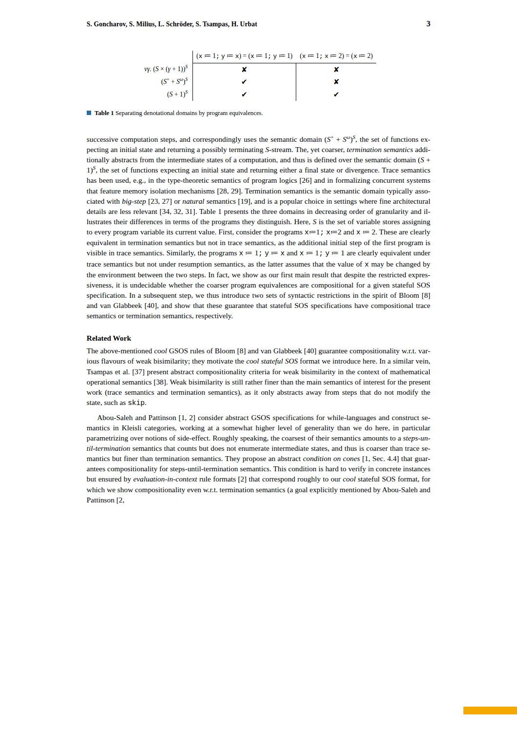S. Goncharov, S. Milius, L. Schröder, S. Tsampas, H. Urbat 3
| | ( x ≔ 1 ; y ≔ x ) = ( x ≔ 1 ; y ≔ 1) | ( x ≔ 1 ; x ≔ 2) = ( x ≔ 2) |
| --- | --- | --- |
| νγ. ( S × ( γ + 1)) S | | |
| ( S + + S ω ) S | | |
| ( S + 1) S | | |
Table 1 Separating denotational domains by program equivalences.
successive computation steps, and correspondingly uses the semantic domain (S+ + Sω)S, the set of functions expecting an initial state and returning a possibly terminating S-stream. The, yet coarser, termination semantics additionally abstracts from the intermediate states of a computation, and thus is defined over the semantic domain (S + 1)S, the set of functions expecting an initial state and returning either a final state or divergence. Trace semantics has been used, e.g., in the type-theoretic semantics of program logics [26] and in formalizing concurrent systems that feature memory isolation mechanisms [28, 29]. Termination semantics is the semantic domain typically associated with big-step [23, 27] or natural semantics [19], and is a popular choice in settings where fine architectural details are less relevant [34, 32, 31]. Table 1 presents the three domains in decreasing order of granularity and illustrates their differences in terms of the programs they distinguish. Here, S is the set of variable stores assigning to every program variable its current value. First, consider the programs x≔1; x≔2 and x ≔ 2. These are clearly equivalent in termination semantics but not in trace semantics, as the additional initial step of the first program is visible in trace semantics. Similarly, the programs x ≔ 1; y ≔ x and x ≔ 1; y ≔ 1 are clearly equivalent under trace semantics but not under resumption semantics, as the latter assumes that the value of x may be changed by the environment between the two steps. In fact, we show as our first main result that despite the restricted expressiveness, it is undecidable whether the coarser program equivalences are compositional for a given stateful SOS specification. In a subsequent step, we thus introduce two sets of syntactic restrictions in the spirit of Bloom [8] and van Glabbeek [40], and show that these guarantee that stateful SOS specifications have compositional trace semantics or termination semantics, respectively.
Related Work
The above-mentioned cool GSOS rules of Bloom [8] and van Glabbeek [40] guarantee compositionality w.r.t. various flavours of weak bisimilarity; they motivate the cool stateful SOS format we introduce here. In a similar vein, Tsampas et al. [37] present abstract compositionality criteria for weak bisimilarity in the context of mathematical operational semantics [38]. Weak bisimilarity is still rather finer than the main semantics of interest for the present work (trace semantics and termination semantics), as it only abstracts away from steps that do not modify the state, such as skip.
Abou-Saleh and Pattinson [1, 2] consider abstract GSOS specifications for while-languages and construct semantics in Kleisli categories, working at a somewhat higher level of generality than we do here, in particular parametrizing over notions of side-effect. Roughly speaking, the coarsest of their semantics amounts to a steps-until-termination semantics that counts but does not enumerate intermediate states, and thus is coarser than trace semantics but finer than termination semantics. They propose an abstract condition on cones [1, Sec. 4.4] that guarantees compositionality for steps-until-termination semantics. This condition is hard to verify in concrete instances but ensured by evaluation-in-context rule formats [2] that correspond roughly to our cool stateful SOS format, for which we show compositionality even w.r.t. termination semantics (a goal explicitly mentioned by Abou-Saleh and Pattinson [2,